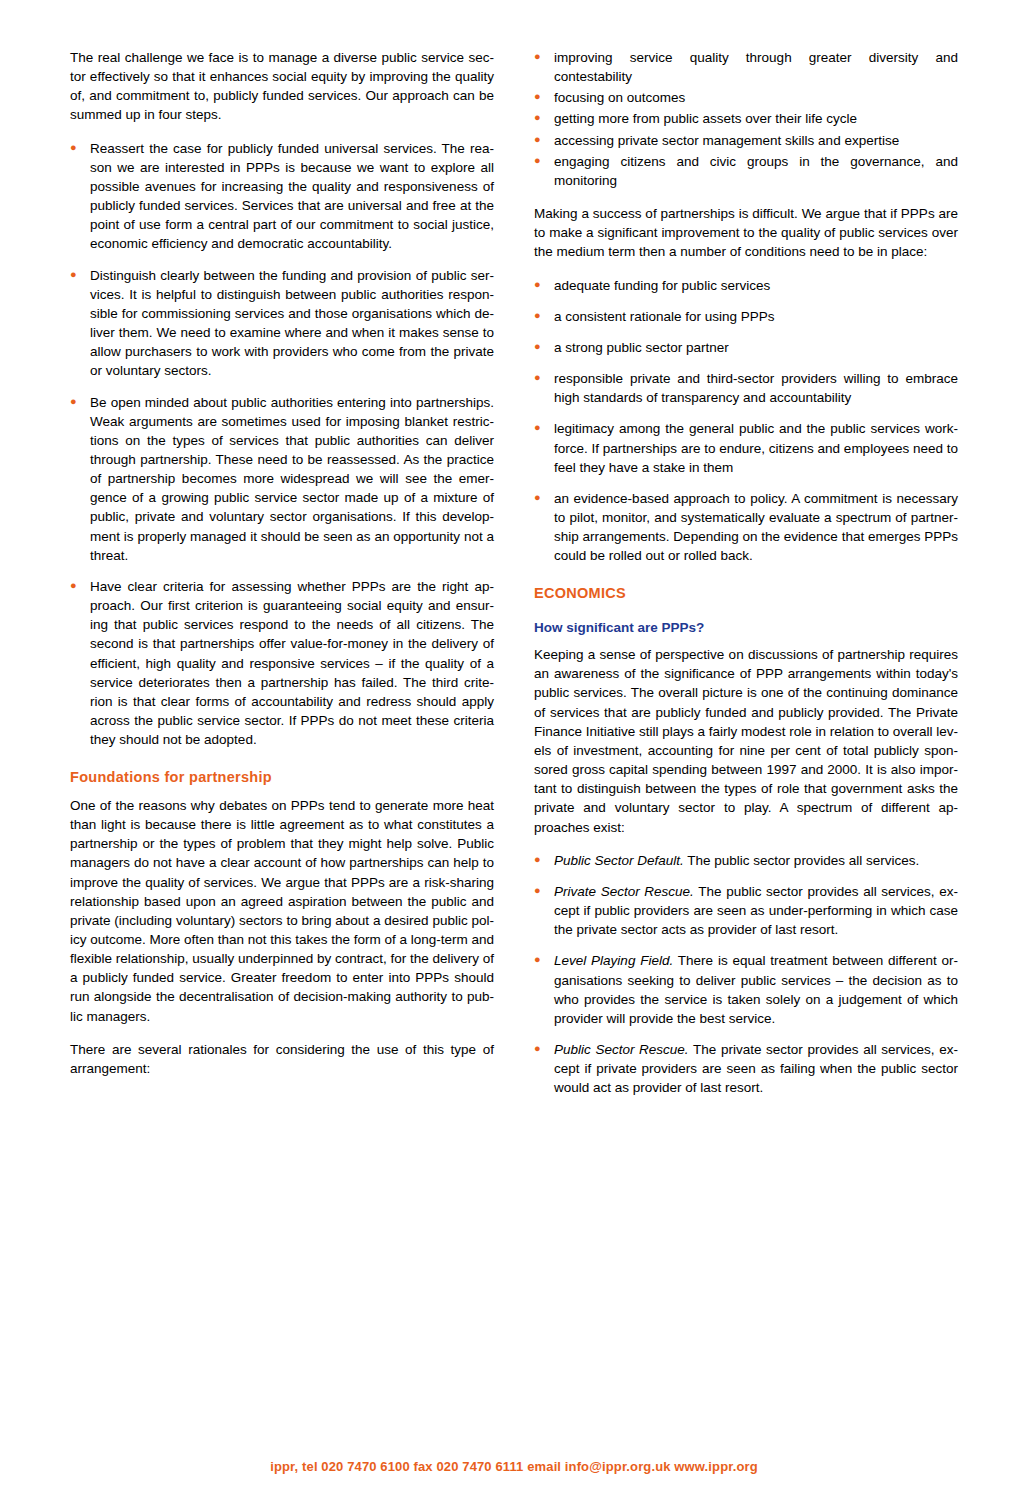The real challenge we face is to manage a diverse public service sector effectively so that it enhances social equity by improving the quality of, and commitment to, publicly funded services. Our approach can be summed up in four steps.
Reassert the case for publicly funded universal services. The reason we are interested in PPPs is because we want to explore all possible avenues for increasing the quality and responsiveness of publicly funded services. Services that are universal and free at the point of use form a central part of our commitment to social justice, economic efficiency and democratic accountability.
Distinguish clearly between the funding and provision of public services. It is helpful to distinguish between public authorities responsible for commissioning services and those organisations which deliver them. We need to examine where and when it makes sense to allow purchasers to work with providers who come from the private or voluntary sectors.
Be open minded about public authorities entering into partnerships. Weak arguments are sometimes used for imposing blanket restrictions on the types of services that public authorities can deliver through partnership. These need to be reassessed. As the practice of partnership becomes more widespread we will see the emergence of a growing public service sector made up of a mixture of public, private and voluntary sector organisations. If this development is properly managed it should be seen as an opportunity not a threat.
Have clear criteria for assessing whether PPPs are the right approach. Our first criterion is guaranteeing social equity and ensuring that public services respond to the needs of all citizens. The second is that partnerships offer value-for-money in the delivery of efficient, high quality and responsive services – if the quality of a service deteriorates then a partnership has failed. The third criterion is that clear forms of accountability and redress should apply across the public service sector. If PPPs do not meet these criteria they should not be adopted.
Foundations for partnership
One of the reasons why debates on PPPs tend to generate more heat than light is because there is little agreement as to what constitutes a partnership or the types of problem that they might help solve. Public managers do not have a clear account of how partnerships can help to improve the quality of services. We argue that PPPs are a risk-sharing relationship based upon an agreed aspiration between the public and private (including voluntary) sectors to bring about a desired public policy outcome. More often than not this takes the form of a long-term and flexible relationship, usually underpinned by contract, for the delivery of a publicly funded service. Greater freedom to enter into PPPs should run alongside the decentralisation of decision-making authority to public managers.
There are several rationales for considering the use of this type of arrangement:
improving service quality through greater diversity and contestability
focusing on outcomes
getting more from public assets over their life cycle
accessing private sector management skills and expertise
engaging citizens and civic groups in the governance, and monitoring
Making a success of partnerships is difficult. We argue that if PPPs are to make a significant improvement to the quality of public services over the medium term then a number of conditions need to be in place:
adequate funding for public services
a consistent rationale for using PPPs
a strong public sector partner
responsible private and third-sector providers willing to embrace high standards of transparency and accountability
legitimacy among the general public and the public services workforce. If partnerships are to endure, citizens and employees need to feel they have a stake in them
an evidence-based approach to policy. A commitment is necessary to pilot, monitor, and systematically evaluate a spectrum of partnership arrangements. Depending on the evidence that emerges PPPs could be rolled out or rolled back.
Economics
How significant are PPPs?
Keeping a sense of perspective on discussions of partnership requires an awareness of the significance of PPP arrangements within today's public services. The overall picture is one of the continuing dominance of services that are publicly funded and publicly provided. The Private Finance Initiative still plays a fairly modest role in relation to overall levels of investment, accounting for nine per cent of total publicly sponsored gross capital spending between 1997 and 2000. It is also important to distinguish between the types of role that government asks the private and voluntary sector to play. A spectrum of different approaches exist:
Public Sector Default. The public sector provides all services.
Private Sector Rescue. The public sector provides all services, except if public providers are seen as under-performing in which case the private sector acts as provider of last resort.
Level Playing Field. There is equal treatment between different organisations seeking to deliver public services – the decision as to who provides the service is taken solely on a judgement of which provider will provide the best service.
Public Sector Rescue. The private sector provides all services, except if private providers are seen as failing when the public sector would act as provider of last resort.
ippr, tel 020 7470 6100 fax 020 7470 6111 email info@ippr.org.uk www.ippr.org